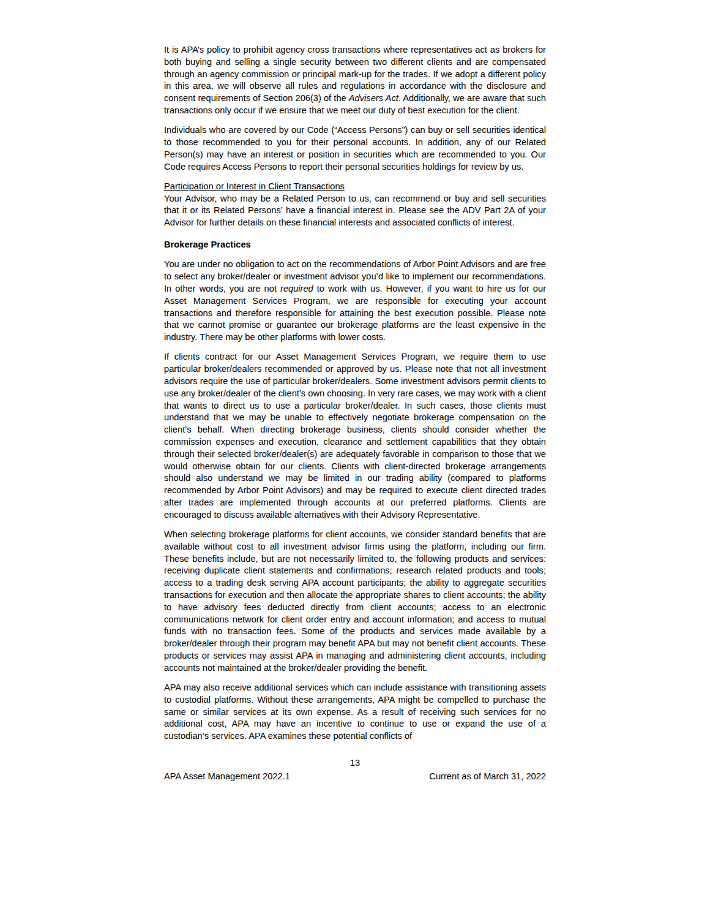It is APA’s policy to prohibit agency cross transactions where representatives act as brokers for both buying and selling a single security between two different clients and are compensated through an agency commission or principal mark-up for the trades. If we adopt a different policy in this area, we will observe all rules and regulations in accordance with the disclosure and consent requirements of Section 206(3) of the Advisers Act. Additionally, we are aware that such transactions only occur if we ensure that we meet our duty of best execution for the client.
Individuals who are covered by our Code (“Access Persons”) can buy or sell securities identical to those recommended to you for their personal accounts. In addition, any of our Related Person(s) may have an interest or position in securities which are recommended to you. Our Code requires Access Persons to report their personal securities holdings for review by us.
Participation or Interest in Client Transactions
Your Advisor, who may be a Related Person to us, can recommend or buy and sell securities that it or its Related Persons’ have a financial interest in. Please see the ADV Part 2A of your Advisor for further details on these financial interests and associated conflicts of interest.
Brokerage Practices
You are under no obligation to act on the recommendations of Arbor Point Advisors and are free to select any broker/dealer or investment advisor you’d like to implement our recommendations. In other words, you are not required to work with us. However, if you want to hire us for our Asset Management Services Program, we are responsible for executing your account transactions and therefore responsible for attaining the best execution possible. Please note that we cannot promise or guarantee our brokerage platforms are the least expensive in the industry. There may be other platforms with lower costs.
If clients contract for our Asset Management Services Program, we require them to use particular broker/dealers recommended or approved by us. Please note that not all investment advisors require the use of particular broker/dealers. Some investment advisors permit clients to use any broker/dealer of the client’s own choosing. In very rare cases, we may work with a client that wants to direct us to use a particular broker/dealer. In such cases, those clients must understand that we may be unable to effectively negotiate brokerage compensation on the client’s behalf. When directing brokerage business, clients should consider whether the commission expenses and execution, clearance and settlement capabilities that they obtain through their selected broker/dealer(s) are adequately favorable in comparison to those that we would otherwise obtain for our clients. Clients with client-directed brokerage arrangements should also understand we may be limited in our trading ability (compared to platforms recommended by Arbor Point Advisors) and may be required to execute client directed trades after trades are implemented through accounts at our preferred platforms. Clients are encouraged to discuss available alternatives with their Advisory Representative.
When selecting brokerage platforms for client accounts, we consider standard benefits that are available without cost to all investment advisor firms using the platform, including our firm. These benefits include, but are not necessarily limited to, the following products and services: receiving duplicate client statements and confirmations; research related products and tools; access to a trading desk serving APA account participants; the ability to aggregate securities transactions for execution and then allocate the appropriate shares to client accounts; the ability to have advisory fees deducted directly from client accounts; access to an electronic communications network for client order entry and account information; and access to mutual funds with no transaction fees. Some of the products and services made available by a broker/dealer through their program may benefit APA but may not benefit client accounts. These products or services may assist APA in managing and administering client accounts, including accounts not maintained at the broker/dealer providing the benefit.
APA may also receive additional services which can include assistance with transitioning assets to custodial platforms. Without these arrangements, APA might be compelled to purchase the same or similar services at its own expense. As a result of receiving such services for no additional cost, APA may have an incentive to continue to use or expand the use of a custodian’s services. APA examines these potential conflicts of
13
APA Asset Management 2022.1 Current as of March 31, 2022